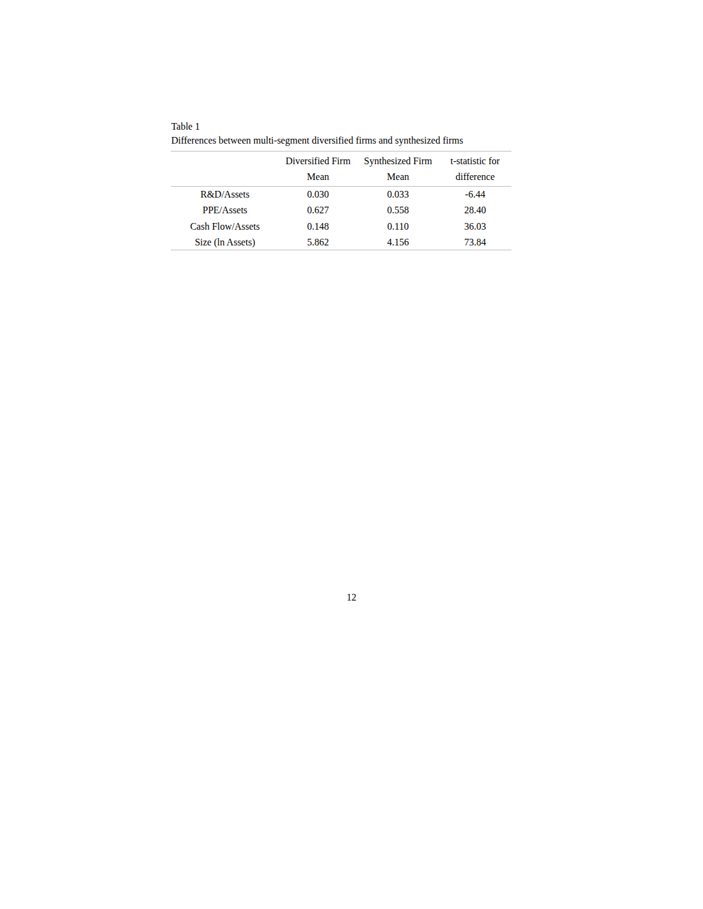Table 1 Differences between multi-segment diversified firms and synthesized firms
| | Diversified Firm | Synthesized Firm | t-statistic for |
| --- | --- | --- | --- |
| | Mean | Mean | difference |
| R&D/Assets | 0.030 | 0.033 | -6.44 |
| PPE/Assets | 0.627 | 0.558 | 28.40 |
| Cash Flow/Assets | 0.148 | 0.110 | 36.03 |
| Size (ln Assets) | 5.862 | 4.156 | 73.84 |
12